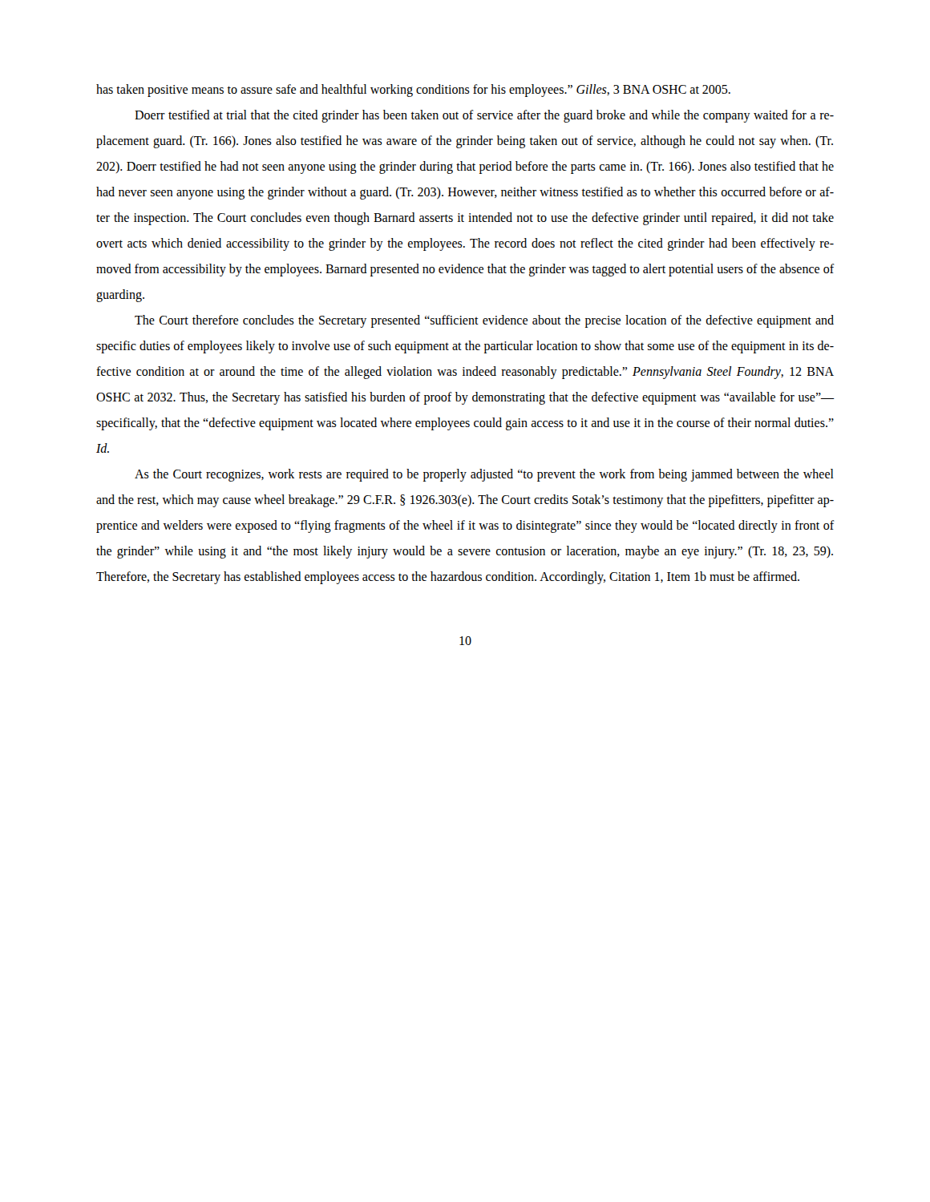has taken positive means to assure safe and healthful working conditions for his employees.” Gilles, 3 BNA OSHC at 2005.
Doerr testified at trial that the cited grinder has been taken out of service after the guard broke and while the company waited for a replacement guard. (Tr. 166). Jones also testified he was aware of the grinder being taken out of service, although he could not say when. (Tr. 202). Doerr testified he had not seen anyone using the grinder during that period before the parts came in. (Tr. 166). Jones also testified that he had never seen anyone using the grinder without a guard. (Tr. 203). However, neither witness testified as to whether this occurred before or after the inspection. The Court concludes even though Barnard asserts it intended not to use the defective grinder until repaired, it did not take overt acts which denied accessibility to the grinder by the employees. The record does not reflect the cited grinder had been effectively removed from accessibility by the employees. Barnard presented no evidence that the grinder was tagged to alert potential users of the absence of guarding.
The Court therefore concludes the Secretary presented “sufficient evidence about the precise location of the defective equipment and specific duties of employees likely to involve use of such equipment at the particular location to show that some use of the equipment in its defective condition at or around the time of the alleged violation was indeed reasonably predictable.” Pennsylvania Steel Foundry, 12 BNA OSHC at 2032. Thus, the Secretary has satisfied his burden of proof by demonstrating that the defective equipment was “available for use”—specifically, that the “defective equipment was located where employees could gain access to it and use it in the course of their normal duties.” Id.
As the Court recognizes, work rests are required to be properly adjusted “to prevent the work from being jammed between the wheel and the rest, which may cause wheel breakage.” 29 C.F.R. § 1926.303(e). The Court credits Sotak’s testimony that the pipefitters, pipefitter apprentice and welders were exposed to “flying fragments of the wheel if it was to disintegrate” since they would be “located directly in front of the grinder” while using it and “the most likely injury would be a severe contusion or laceration, maybe an eye injury.” (Tr. 18, 23, 59). Therefore, the Secretary has established employees access to the hazardous condition. Accordingly, Citation 1, Item 1b must be affirmed.
10